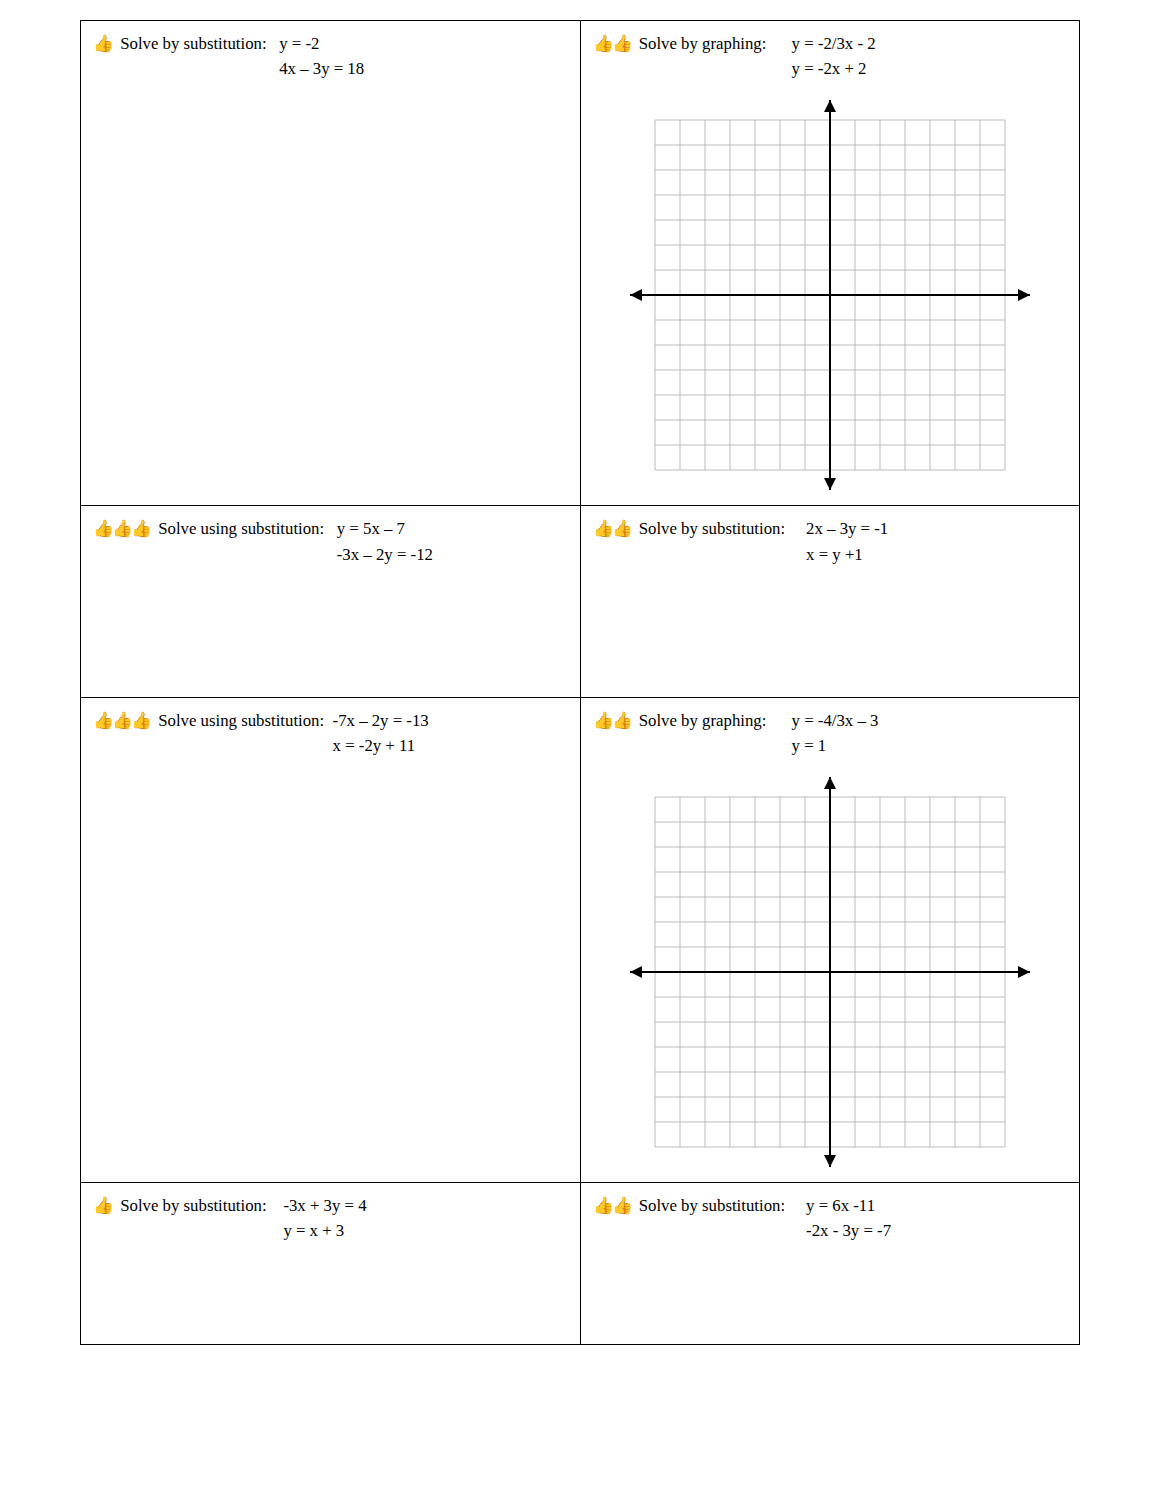| 👍 Solve by substitution: y = -2 4x – 3y = 18 | 👍👍 Solve by graphing: y = -2/3x - 2 y = -2x + 2 |
| 👍👍👍 Solve using substitution: y = 5x – 7 -3x – 2y = -12 | 👍👍 Solve by substitution: 2x – 3y = -1 x = y +1 |
| 👍👍👍 Solve using substitution: -7x – 2y = -13 x = -2y + 11 | 👍👍 Solve by graphing: y = -4/3x – 3 y = 1 |
| 👍 Solve by substitution: -3x + 3y = 4 y = x + 3 | 👍👍 Solve by substitution: y = 6x -11 -2x - 3y = -7 |